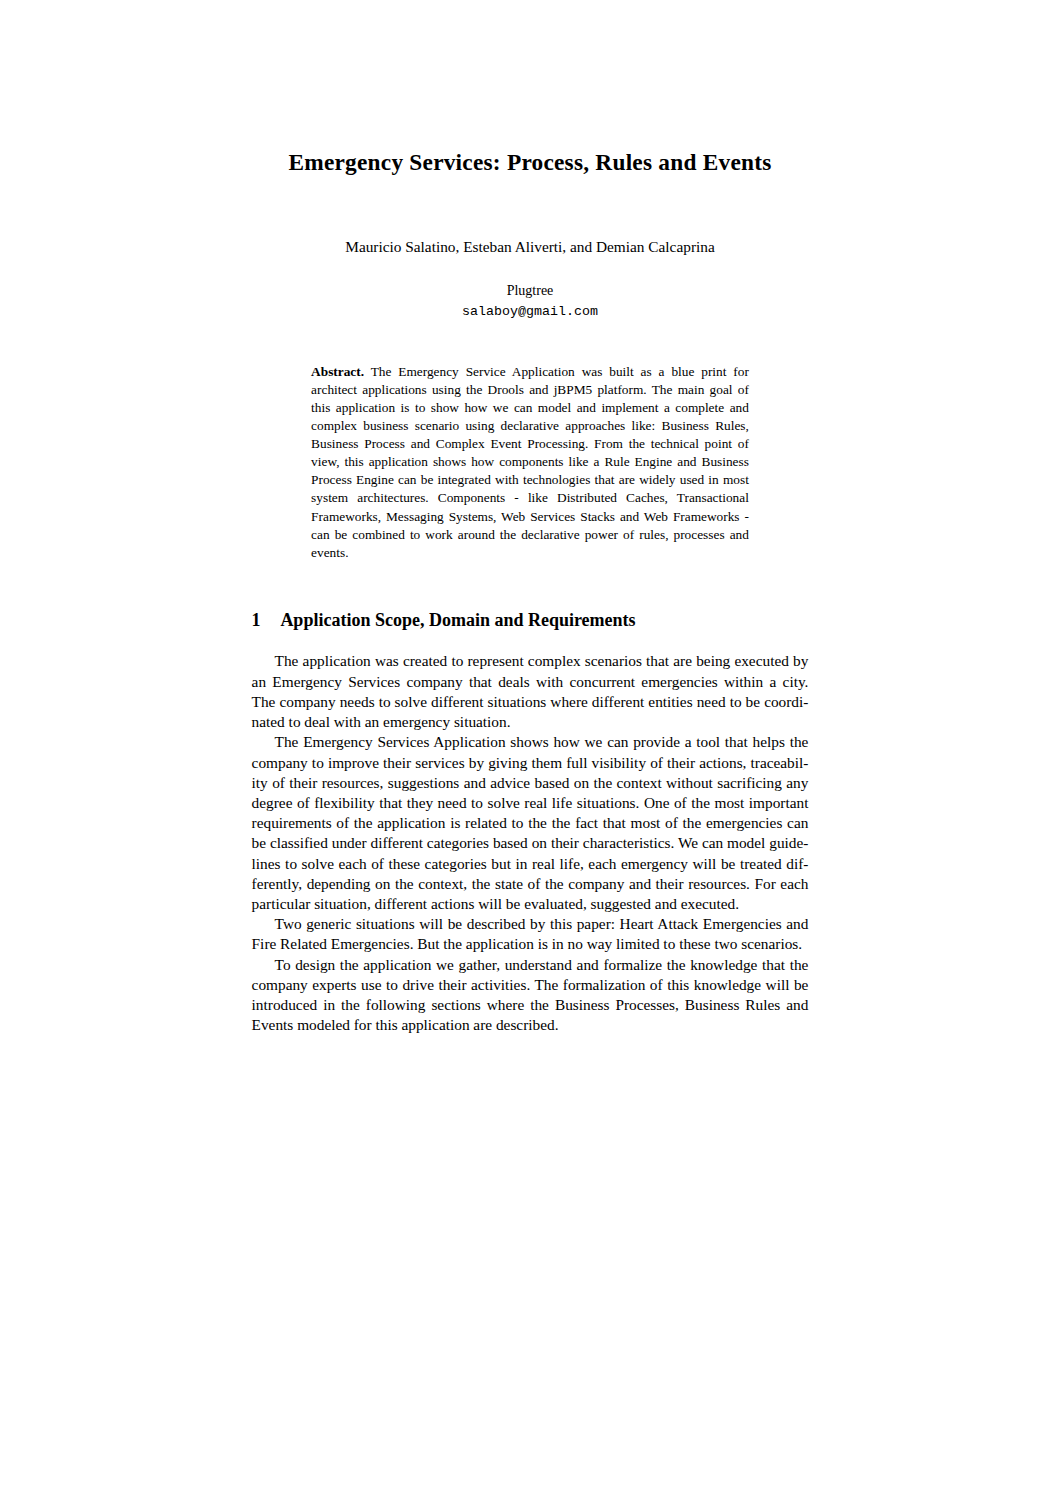Emergency Services: Process, Rules and Events
Mauricio Salatino, Esteban Aliverti, and Demian Calcaprina
Plugtree
salaboy@gmail.com
Abstract. The Emergency Service Application was built as a blue print for architect applications using the Drools and jBPM5 platform. The main goal of this application is to show how we can model and implement a complete and complex business scenario using declarative approaches like: Business Rules, Business Process and Complex Event Processing. From the technical point of view, this application shows how components like a Rule Engine and Business Process Engine can be integrated with technologies that are widely used in most system architectures. Components - like Distributed Caches, Transactional Frameworks, Messaging Systems, Web Services Stacks and Web Frameworks - can be combined to work around the declarative power of rules, processes and events.
1 Application Scope, Domain and Requirements
The application was created to represent complex scenarios that are being executed by an Emergency Services company that deals with concurrent emergencies within a city. The company needs to solve different situations where different entities need to be coordinated to deal with an emergency situation.
The Emergency Services Application shows how we can provide a tool that helps the company to improve their services by giving them full visibility of their actions, traceability of their resources, suggestions and advice based on the context without sacrificing any degree of flexibility that they need to solve real life situations. One of the most important requirements of the application is related to the the fact that most of the emergencies can be classified under different categories based on their characteristics. We can model guidelines to solve each of these categories but in real life, each emergency will be treated differently, depending on the context, the state of the company and their resources. For each particular situation, different actions will be evaluated, suggested and executed.
Two generic situations will be described by this paper: Heart Attack Emergencies and Fire Related Emergencies. But the application is in no way limited to these two scenarios.
To design the application we gather, understand and formalize the knowledge that the company experts use to drive their activities. The formalization of this knowledge will be introduced in the following sections where the Business Processes, Business Rules and Events modeled for this application are described.